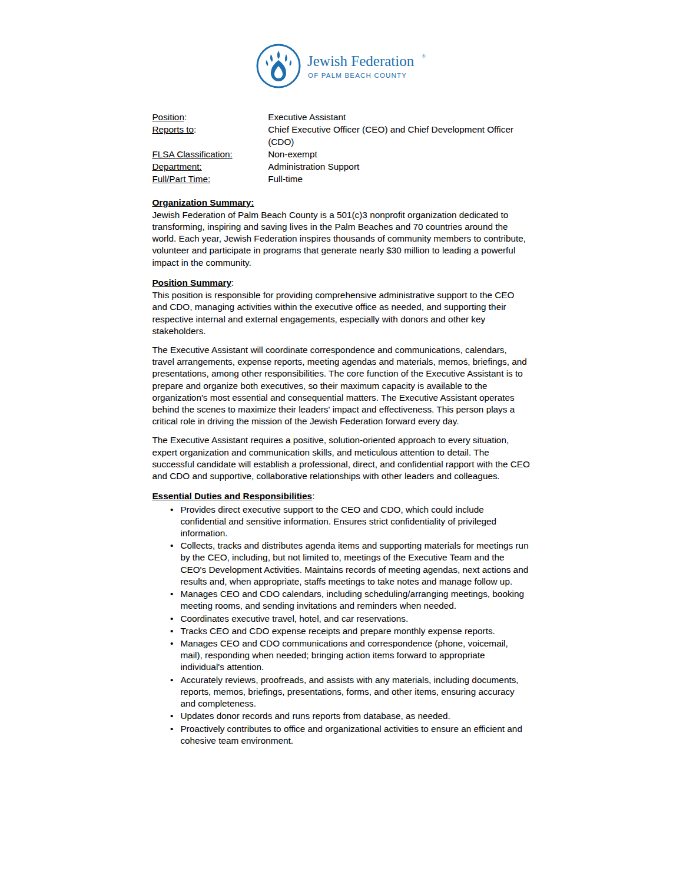Jewish Federation ® OF PALM BEACH COUNTY
| Position : | Executive Assistant |
| Reports to : | Chief Executive Officer (CEO) and Chief Development Officer (CDO) |
| FLSA Classification: | Non-exempt |
| Department: | Administration Support |
| Full/Part Time: | Full-time |
Organization Summary:
Jewish Federation of Palm Beach County is a 501(c)3 nonprofit organization dedicated to transforming, inspiring and saving lives in the Palm Beaches and 70 countries around the world. Each year, Jewish Federation inspires thousands of community members to contribute, volunteer and participate in programs that generate nearly $30 million to leading a powerful impact in the community.
Position Summary
:
This position is responsible for providing comprehensive administrative support to the CEO and CDO, managing activities within the executive office as needed, and supporting their respective internal and external engagements, especially with donors and other key stakeholders.
The Executive Assistant will coordinate correspondence and communications, calendars, travel arrangements, expense reports, meeting agendas and materials, memos, briefings, and presentations, among other responsibilities. The core function of the Executive Assistant is to prepare and organize both executives, so their maximum capacity is available to the organization's most essential and consequential matters. The Executive Assistant operates behind the scenes to maximize their leaders' impact and effectiveness. This person plays a critical role in driving the mission of the Jewish Federation forward every day.
The Executive Assistant requires a positive, solution-oriented approach to every situation, expert organization and communication skills, and meticulous attention to detail. The successful candidate will establish a professional, direct, and confidential rapport with the CEO and CDO and supportive, collaborative relationships with other leaders and colleagues.
Essential Duties and Responsibilities
:
Provides direct executive support to the CEO and CDO, which could include confidential and sensitive information. Ensures strict confidentiality of privileged information.
Collects, tracks and distributes agenda items and supporting materials for meetings run by the CEO, including, but not limited to, meetings of the Executive Team and the CEO's Development Activities. Maintains records of meeting agendas, next actions and results and, when appropriate, staffs meetings to take notes and manage follow up.
Manages CEO and CDO calendars, including scheduling/arranging meetings, booking meeting rooms, and sending invitations and reminders when needed.
Coordinates executive travel, hotel, and car reservations.
Tracks CEO and CDO expense receipts and prepare monthly expense reports.
Manages CEO and CDO communications and correspondence (phone, voicemail, mail), responding when needed; bringing action items forward to appropriate individual's attention.
Accurately reviews, proofreads, and assists with any materials, including documents, reports, memos, briefings, presentations, forms, and other items, ensuring accuracy and completeness.
Updates donor records and runs reports from database, as needed.
Proactively contributes to office and organizational activities to ensure an efficient and cohesive team environment.